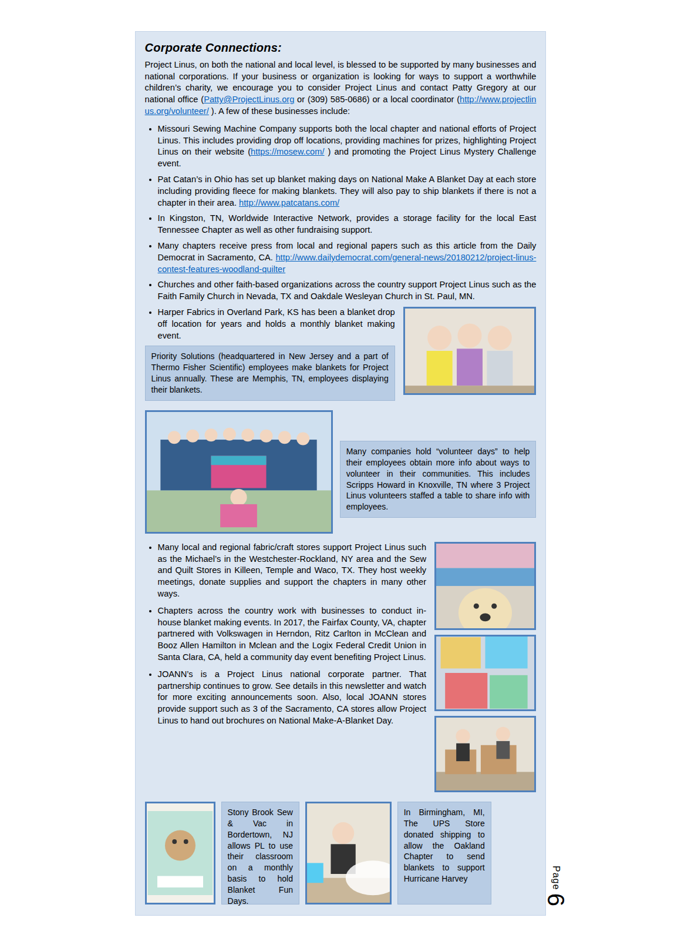Corporate Connections:
Project Linus, on both the national and local level, is blessed to be supported by many businesses and national corporations. If your business or organization is looking for ways to support a worthwhile children’s charity, we encourage you to consider Project Linus and contact Patty Gregory at our national office (Patty@ProjectLinus.org or (309) 585-0686) or a local coordinator (http://www.projectlinus.org/volunteer/ ). A few of these businesses include:
Missouri Sewing Machine Company supports both the local chapter and national efforts of Project Linus. This includes providing drop off locations, providing machines for prizes, highlighting Project Linus on their website (https://mosew.com/ ) and promoting the Project Linus Mystery Challenge event.
Pat Catan’s in Ohio has set up blanket making days on National Make A Blanket Day at each store including providing fleece for making blankets. They will also pay to ship blankets if there is not a chapter in their area. http://www.patcatans.com/
In Kingston, TN, Worldwide Interactive Network, provides a storage facility for the local East Tennessee Chapter as well as other fundraising support.
Many chapters receive press from local and regional papers such as this article from the Daily Democrat in Sacramento, CA. http://www.dailydemocrat.com/general-news/20180212/project-linus-contest-features-woodland-quilter
Churches and other faith-based organizations across the country support Project Linus such as the Faith Family Church in Nevada, TX and Oakdale Wesleyan Church in St. Paul, MN.
Harper Fabrics in Overland Park, KS has been a blanket drop off location for years and holds a monthly blanket making event.
Priority Solutions (headquartered in New Jersey and a part of Thermo Fisher Scientific) employees make blankets for Project Linus annually. These are Memphis, TN, employees displaying their blankets.
Many companies hold “volunteer days” to help their employees obtain more info about ways to volunteer in their communities. This includes Scripps Howard in Knoxville, TN where 3 Project Linus volunteers staffed a table to share info with employees.
Many local and regional fabric/craft stores support Project Linus such as the Michael’s in the Westchester-Rockland, NY area and the Sew and Quilt Stores in Killeen, Temple and Waco, TX. They host weekly meetings, donate supplies and support the chapters in many other ways.
Chapters across the country work with businesses to conduct in-house blanket making events. In 2017, the Fairfax County, VA, chapter partnered with Volkswagen in Herndon, Ritz Carlton in McClean and Booz Allen Hamilton in Mclean and the Logix Federal Credit Union in Santa Clara, CA, held a community day event benefiting Project Linus.
JOANN’s is a Project Linus national corporate partner. That partnership continues to grow. See details in this newsletter and watch for more exciting announcements soon. Also, local JOANN stores provide support such as 3 of the Sacramento, CA stores allow Project Linus to hand out brochures on National Make-A-Blanket Day.
Stony Brook Sew & Vac in Bordertown, NJ allows PL to use their classroom on a monthly basis to hold Blanket Fun Days.
In Birmingham, MI, The UPS Store donated shipping to allow the Oakland Chapter to send blankets to support Hurricane Harvey
Page 6